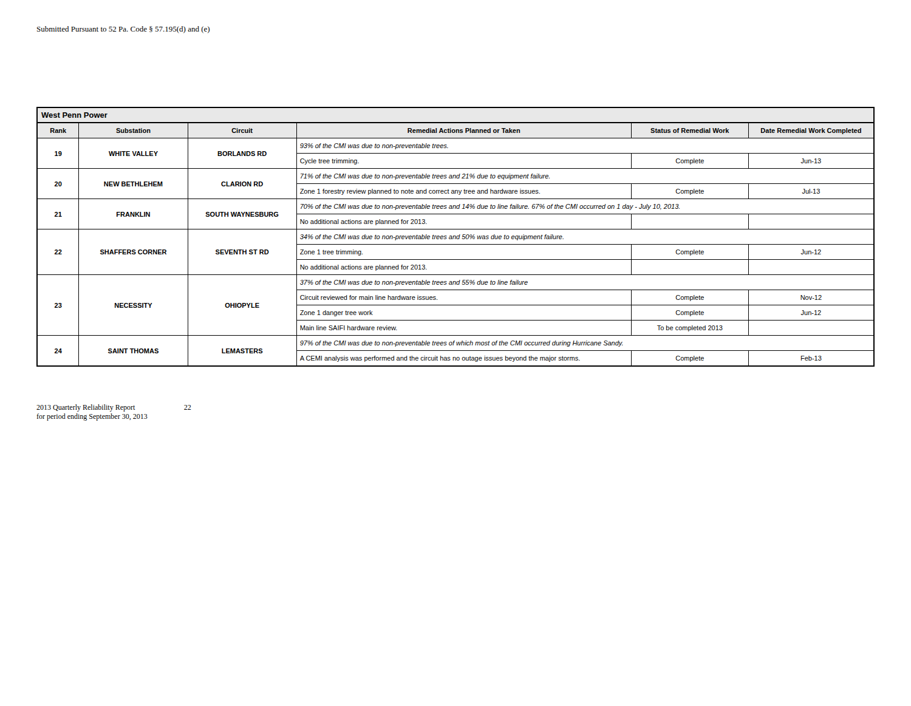Submitted Pursuant to 52 Pa. Code § 57.195(d) and (e)
West Penn Power
| Rank | Substation | Circuit | Remedial Actions Planned or Taken | Status of Remedial Work | Date Remedial Work Completed |
| --- | --- | --- | --- | --- | --- |
| 19 | WHITE VALLEY | BORLANDS RD | 93% of the CMI was due to non-preventable trees. |
| Cycle tree trimming. | Complete | Jun-13 |
| 20 | NEW BETHLEHEM | CLARION RD | 71% of the CMI was due to non-preventable trees and 21% due to equipment failure. |
| Zone 1 forestry review planned to note and correct any tree and hardware issues. | Complete | Jul-13 |
| 21 | FRANKLIN | SOUTH WAYNESBURG | 70% of the CMI was due to non-preventable trees and 14% due to line failure. 67% of the CMI occurred on 1 day - July 10, 2013. |
| No additional actions are planned for 2013. | | |
| 22 | SHAFFERS CORNER | SEVENTH ST RD | 34% of the CMI was due to non-preventable trees and 50% was due to equipment failure. |
| Zone 1 tree trimming. | Complete | Jun-12 |
| No additional actions are planned for 2013. | | |
| 23 | NECESSITY | OHIOPYLE | 37% of the CMI was due to non-preventable trees and 55% due to line failure |
| Circuit reviewed for main line hardware issues. | Complete | Nov-12 |
| Zone 1 danger tree work | Complete | Jun-12 |
| Main line SAIFI hardware review. | To be completed 2013 | |
| 24 | SAINT THOMAS | LEMASTERS | 97% of the CMI was due to non-preventable trees of which most of the CMI occurred during Hurricane Sandy. |
| A CEMI analysis was performed and the circuit has no outage issues beyond the major storms. | Complete | Feb-13 |
2013 Quarterly Reliability Report
for period ending September 30, 2013
22